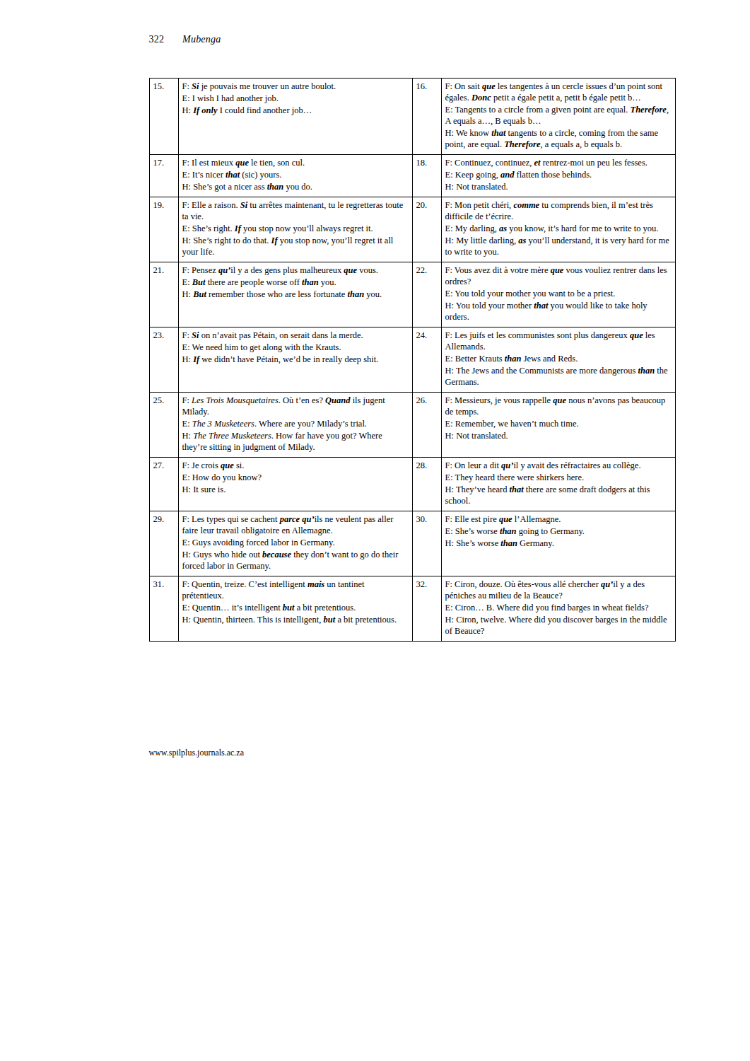322 Mubenga
| 15. | F: Si je pouvais me trouver un autre boulot. E: I wish I had another job. H: If only I could find another job… | 16. | F: On sait que les tangentes à un cercle issues d’un point sont égales. Donc petit a égale petit a, petit b égale petit b… E: Tangents to a circle from a given point are equal. Therefore , A equals a…, B equals b… H: We know that tangents to a circle, coming from the same point, are equal. Therefore , a equals a, b equals b. |
| 17. | F: Il est mieux que le tien, son cul. E: It’s nicer that (sic) yours. H: She’s got a nicer ass than you do. | 18. | F: Continuez, continuez, et rentrez-moi un peu les fesses. E: Keep going, and flatten those behinds. H: Not translated. |
| 19. | F: Elle a raison. Si tu arrêtes maintenant, tu le regretteras toute ta vie. E: She’s right. If you stop now you’ll always regret it. H: She’s right to do that. If you stop now, you’ll regret it all your life. | 20. | F: Mon petit chéri, comme tu comprends bien, il m’est très difficile de t’écrire. E: My darling, as you know, it’s hard for me to write to you. H: My little darling, as you’ll understand, it is very hard for me to write to you. |
| 21. | F: Pensez qu’ il y a des gens plus malheureux que vous. E: But there are people worse off than you. H: But remember those who are less fortunate than you. | 22. | F: Vous avez dit à votre mère que vous vouliez rentrer dans les ordres? E: You told your mother you want to be a priest. H: You told your mother that you would like to take holy orders. |
| 23. | F: Si on n’avait pas Pétain, on serait dans la merde. E: We need him to get along with the Krauts. H: If we didn’t have Pétain, we’d be in really deep shit. | 24. | F: Les juifs et les communistes sont plus dangereux que les Allemands. E: Better Krauts than Jews and Reds. H: The Jews and the Communists are more dangerous than the Germans. |
| 25. | F: Les Trois Mousquetaires . Où t’en es? Quand ils jugent Milady. E: The 3 Musketeers . Where are you? Milady’s trial. H: The Three Musketeers . How far have you got? Where they’re sitting in judgment of Milady. | 26. | F: Messieurs, je vous rappelle que nous n’avons pas beaucoup de temps. E: Remember, we haven’t much time. H: Not translated. |
| 27. | F: Je crois que si. E: How do you know? H: It sure is. | 28. | F: On leur a dit qu’ il y avait des réfractaires au collège. E: They heard there were shirkers here. H: They’ve heard that there are some draft dodgers at this school. |
| 29. | F: Les types qui se cachent parce qu’ ils ne veulent pas aller faire leur travail obligatoire en Allemagne. E: Guys avoiding forced labor in Germany. H: Guys who hide out because they don’t want to go do their forced labor in Germany. | 30. | F: Elle est pire que l’Allemagne. E: She’s worse than going to Germany. H: She’s worse than Germany. |
| 31. | F: Quentin, treize. C’est intelligent mais un tantinet prétentieux. E: Quentin… it’s intelligent but a bit pretentious. H: Quentin, thirteen. This is intelligent, but a bit pretentious. | 32. | F: Ciron, douze. Où êtes-vous allé chercher qu’ il y a des péniches au milieu de la Beauce? E: Ciron… B. Where did you find barges in wheat fields? H: Ciron, twelve. Where did you discover barges in the middle of Beauce? |
www.spilplus.journals.ac.za